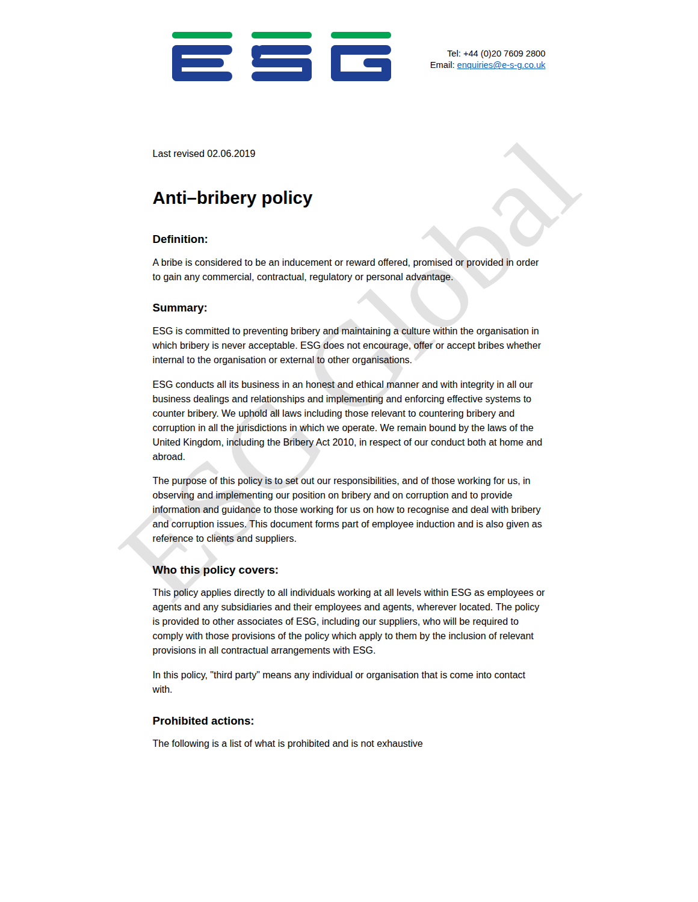ESG Global
Tel: +44 (0)20 7609 2800
Email: enquiries@e-s-g.co.uk
Last revised 02.06.2019
Anti–bribery policy
Definition:
A bribe is considered to be an inducement or reward offered, promised or provided in order to gain any commercial, contractual, regulatory or personal advantage.
Summary:
ESG is committed to preventing bribery and maintaining a culture within the organisation in which bribery is never acceptable. ESG does not encourage, offer or accept bribes whether internal to the organisation or external to other organisations.
ESG conducts all its business in an honest and ethical manner and with integrity in all our business dealings and relationships and implementing and enforcing effective systems to counter bribery. We uphold all laws including those relevant to countering bribery and corruption in all the jurisdictions in which we operate. We remain bound by the laws of the United Kingdom, including the Bribery Act 2010, in respect of our conduct both at home and abroad.
The purpose of this policy is to set out our responsibilities, and of those working for us, in observing and implementing our position on bribery and on corruption and to provide information and guidance to those working for us on how to recognise and deal with bribery and corruption issues. This document forms part of employee induction and is also given as reference to clients and suppliers.
Who this policy covers:
This policy applies directly to all individuals working at all levels within ESG as employees or agents and any subsidiaries and their employees and agents, wherever located. The policy is provided to other associates of ESG, including our suppliers, who will be required to comply with those provisions of the policy which apply to them by the inclusion of relevant provisions in all contractual arrangements with ESG.
In this policy, "third party" means any individual or organisation that is come into contact with.
Prohibited actions:
The following is a list of what is prohibited and is not exhaustive